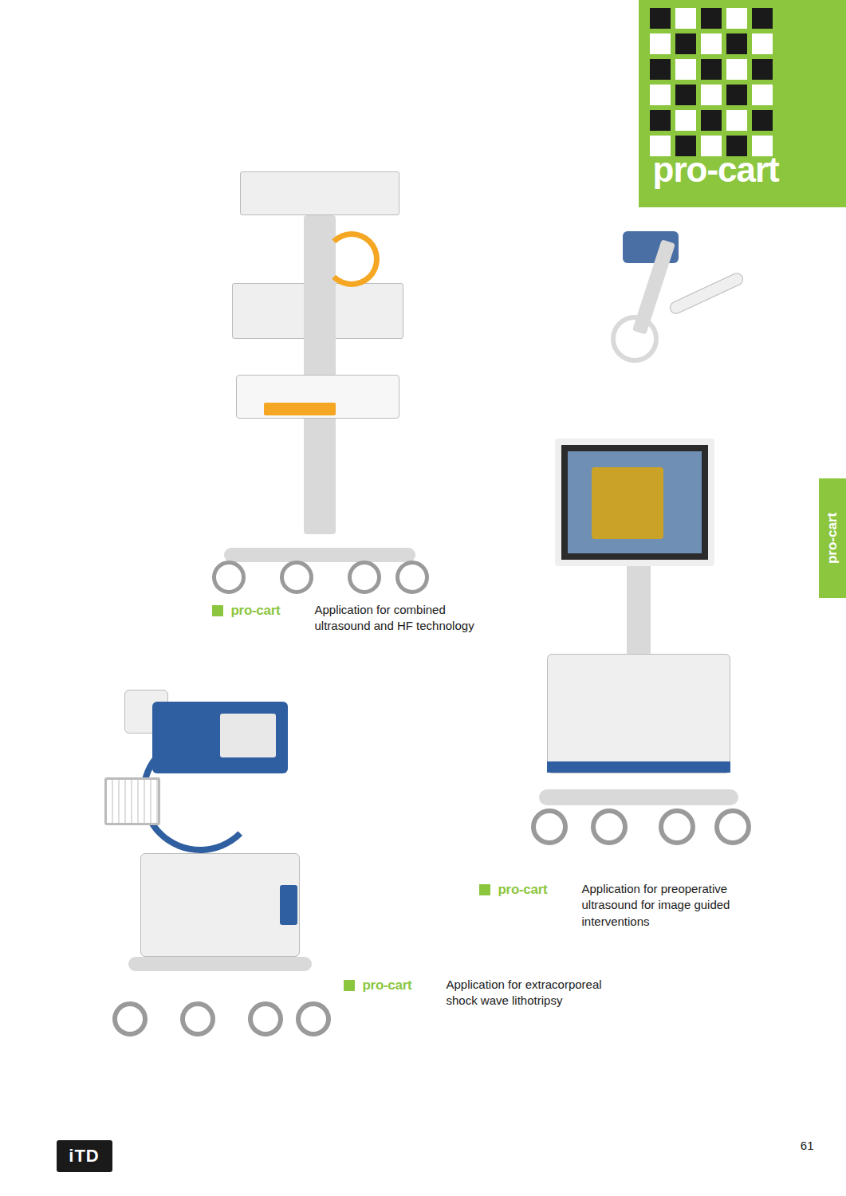pro-cart
pro-cart
pro-cart Application for combined
ultrasound and HF technology
pro-cart Application for preoperative
ultrasound for image guided
interventions
pro-cart Application for extracorporeal
shock wave lithotripsy
61
iTD